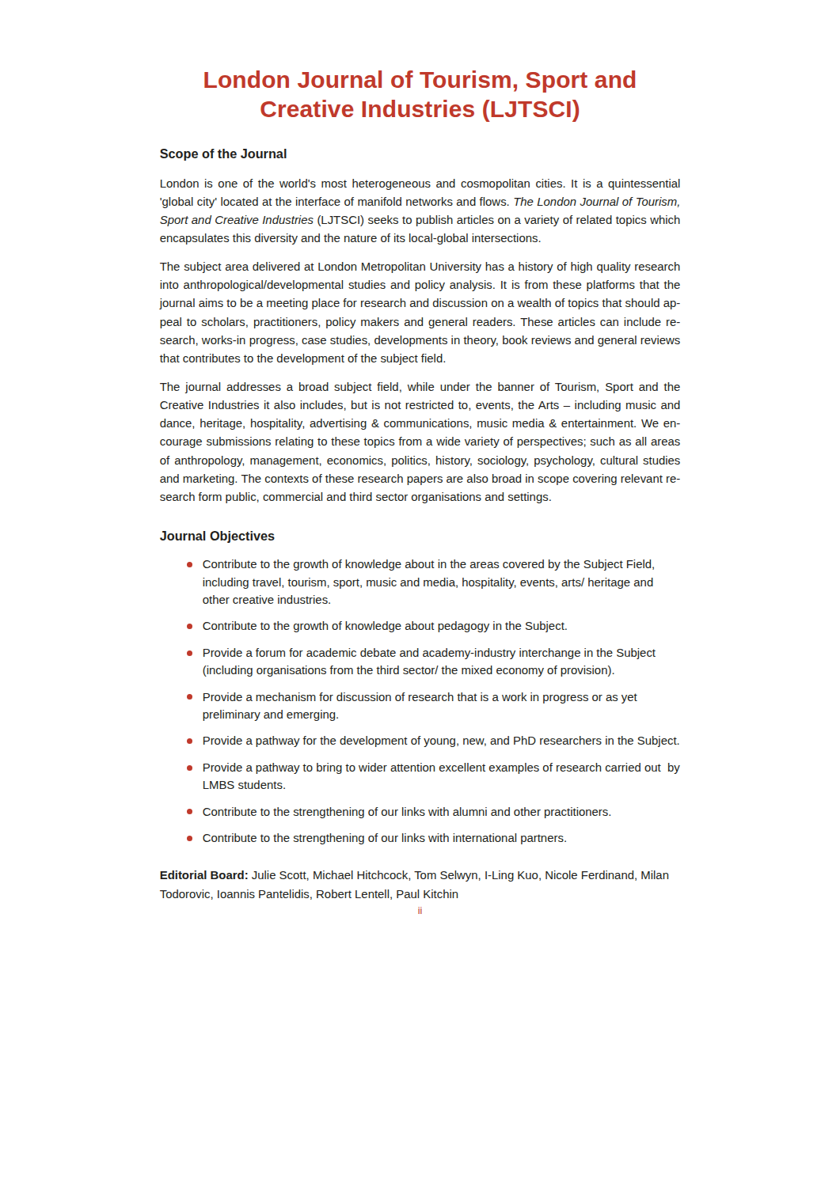London Journal of Tourism, Sport and Creative Industries (LJTSCI)
Scope of the Journal
London is one of the world's most heterogeneous and cosmopolitan cities. It is a quintessential 'global city' located at the interface of manifold networks and flows. The London Journal of Tourism, Sport and Creative Industries (LJTSCI) seeks to publish articles on a variety of related topics which encapsulates this diversity and the nature of its local-global intersections.
The subject area delivered at London Metropolitan University has a history of high quality research into anthropological/developmental studies and policy analysis. It is from these platforms that the journal aims to be a meeting place for research and discussion on a wealth of topics that should appeal to scholars, practitioners, policy makers and general readers. These articles can include research, works-in progress, case studies, developments in theory, book reviews and general reviews that contributes to the development of the subject field.
The journal addresses a broad subject field, while under the banner of Tourism, Sport and the Creative Industries it also includes, but is not restricted to, events, the Arts – including music and dance, heritage, hospitality, advertising & communications, music media & entertainment. We encourage submissions relating to these topics from a wide variety of perspectives; such as all areas of anthropology, management, economics, politics, history, sociology, psychology, cultural studies and marketing. The contexts of these research papers are also broad in scope covering relevant research form public, commercial and third sector organisations and settings.
Journal Objectives
Contribute to the growth of knowledge about in the areas covered by the Subject Field, including travel, tourism, sport, music and media, hospitality, events, arts/ heritage and other creative industries.
Contribute to the growth of knowledge about pedagogy in the Subject.
Provide a forum for academic debate and academy-industry interchange in the Subject (including organisations from the third sector/ the mixed economy of provision).
Provide a mechanism for discussion of research that is a work in progress or as yet preliminary and emerging.
Provide a pathway for the development of young, new, and PhD researchers in the Subject.
Provide a pathway to bring to wider attention excellent examples of research carried out by LMBS students.
Contribute to the strengthening of our links with alumni and other practitioners.
Contribute to the strengthening of our links with international partners.
Editorial Board: Julie Scott, Michael Hitchcock, Tom Selwyn, I-Ling Kuo, Nicole Ferdinand, Milan Todorovic, Ioannis Pantelidis, Robert Lentell, Paul Kitchin
ii